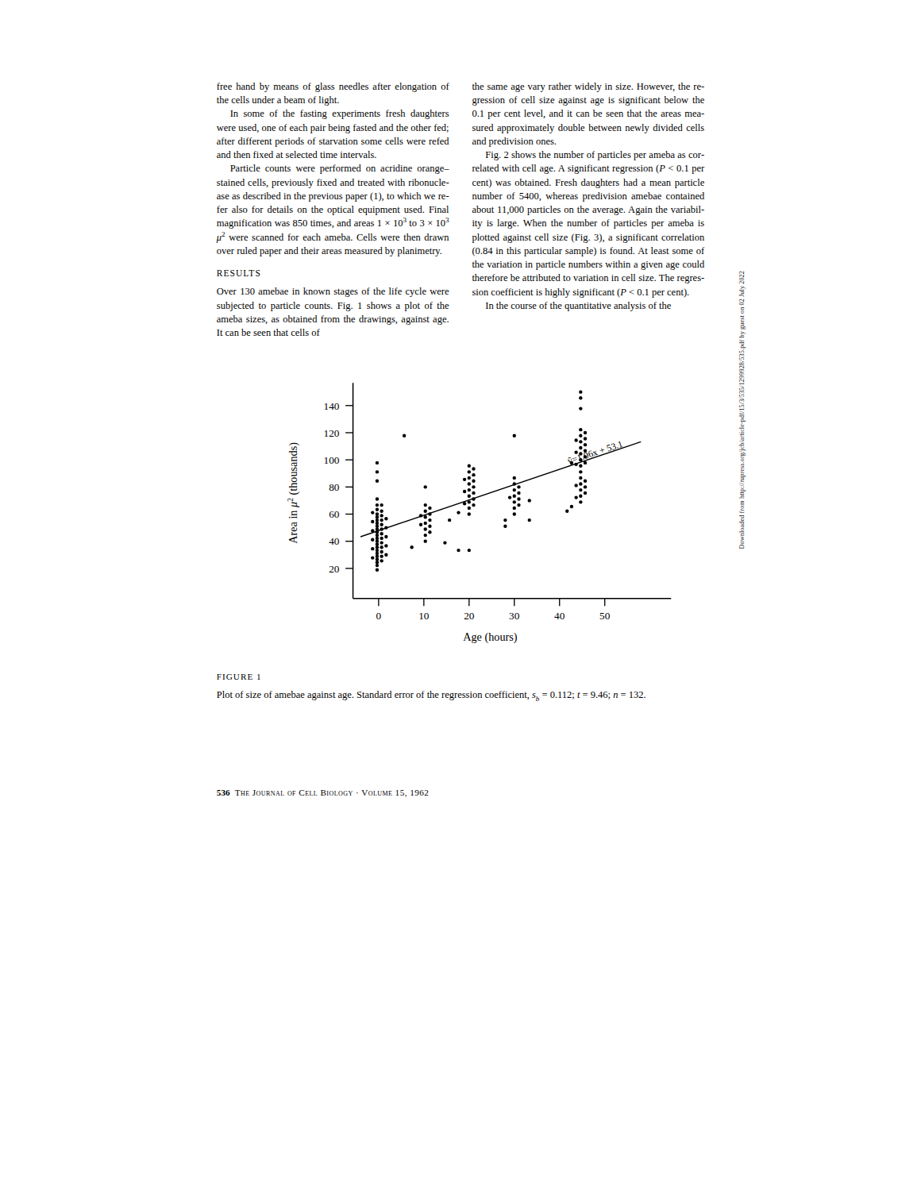Downloaded from http://rupress.org/jcb/article-pdf/15/3/535/1299928/535.pdf by guest on 02 July 2022
free hand by means of glass needles after elongation of the cells under a beam of light.
In some of the fasting experiments fresh daughters were used, one of each pair being fasted and the other fed; after different periods of starvation some cells were refed and then fixed at selected time intervals.
Particle counts were performed on acridine orange–stained cells, previously fixed and treated with ribonuclease as described in the previous paper (1), to which we refer also for details on the optical equipment used. Final magnification was 850 times, and areas 1 × 103 to 3 × 103 μ2 were scanned for each ameba. Cells were then drawn over ruled paper and their areas measured by planimetry.
Results
Over 130 amebae in known stages of the life cycle were subjected to particle counts. Fig. 1 shows a plot of the ameba sizes, as obtained from the drawings, against age. It can be seen that cells of
the same age vary rather widely in size. However, the regression of cell size against age is significant below the 0.1 per cent level, and it can be seen that the areas measured approximately double between newly divided cells and predivision ones.
Fig. 2 shows the number of particles per ameba as correlated with cell age. A significant regression (P < 0.1 per cent) was obtained. Fresh daughters had a mean particle number of 5400, whereas predivision amebae contained about 11,000 particles on the average. Again the variability is large. When the number of particles per ameba is plotted against cell size (Fig. 3), a significant correlation (0.84 in this particular sample) is found. At least some of the variation in particle numbers within a given age could therefore be attributed to variation in cell size. The regression coefficient is highly significant (P < 0.1 per cent).
In the course of the quantitative analysis of the
140 120 100 80 60 40 20 0 10 20 30 40 50 Age (hours) Area in μ2 (thousands) ŷ=1.06x + 53.1
Figure 1
Plot of size of amebae against age. Standard error of the regression coefficient, sb = 0.112; t = 9.46; n = 132.
536 The Journal of Cell Biology · Volume 15, 1962